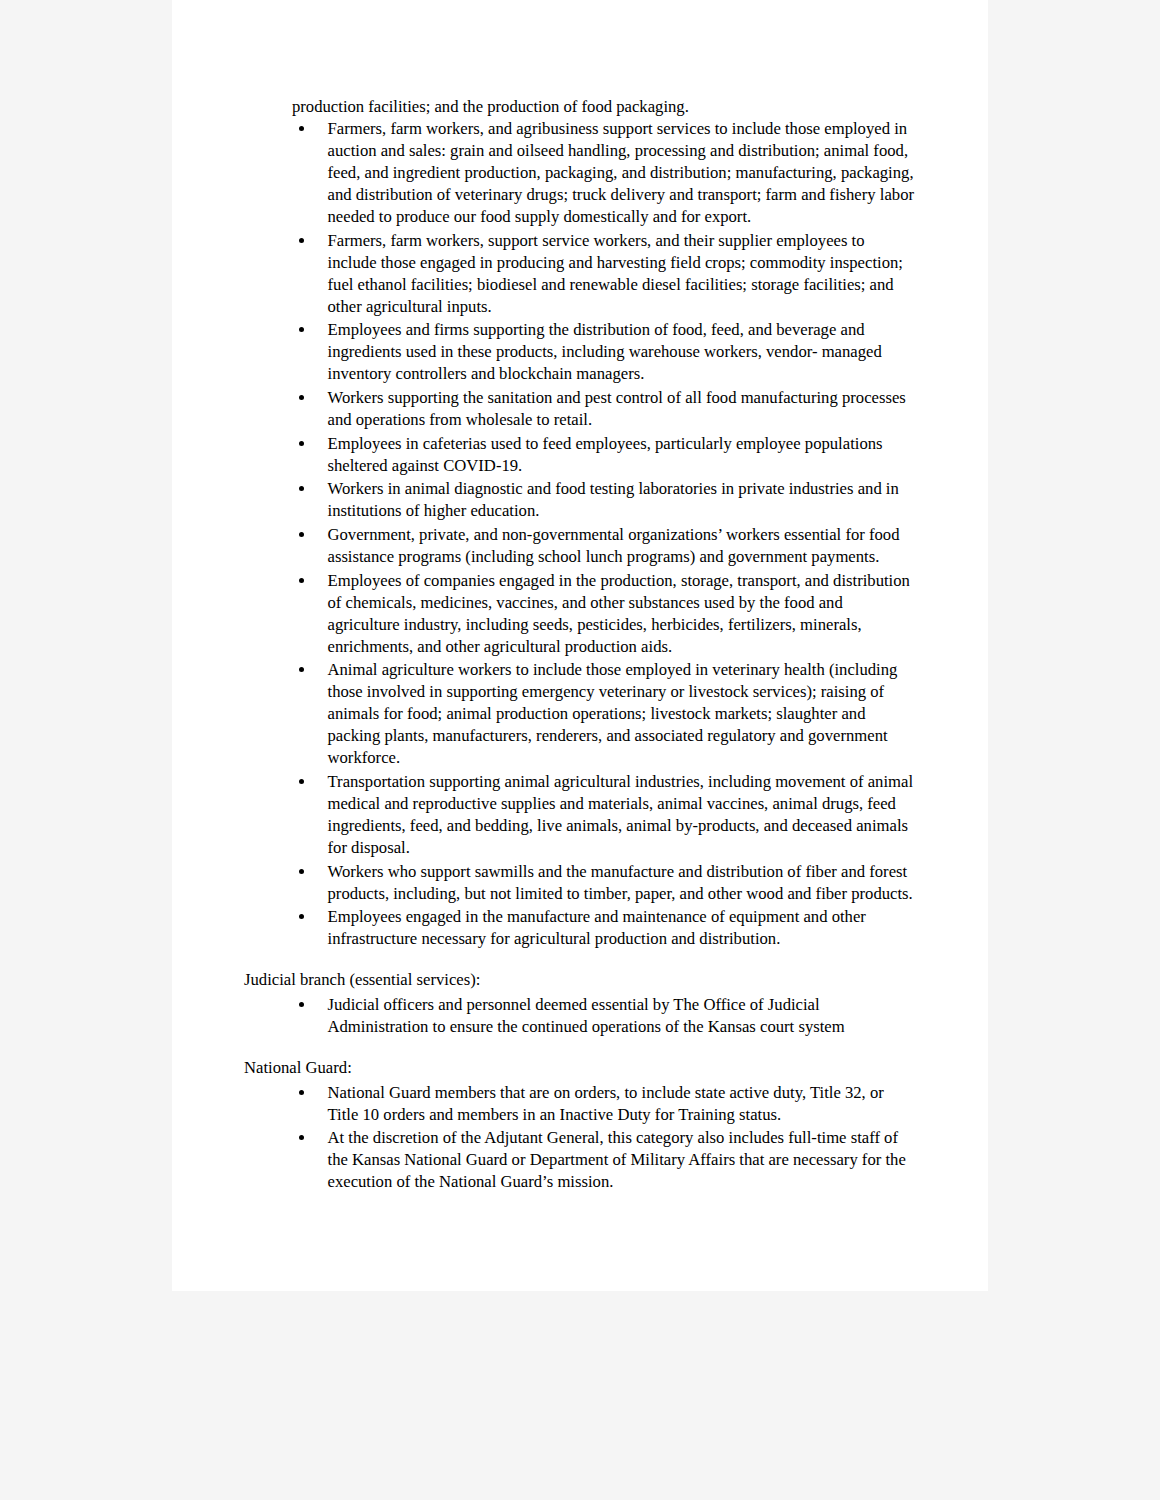production facilities; and the production of food packaging.
Farmers, farm workers, and agribusiness support services to include those employed in auction and sales: grain and oilseed handling, processing and distribution; animal food, feed, and ingredient production, packaging, and distribution; manufacturing, packaging, and distribution of veterinary drugs; truck delivery and transport; farm and fishery labor needed to produce our food supply domestically and for export.
Farmers, farm workers, support service workers, and their supplier employees to include those engaged in producing and harvesting field crops; commodity inspection; fuel ethanol facilities; biodiesel and renewable diesel facilities; storage facilities; and other agricultural inputs.
Employees and firms supporting the distribution of food, feed, and beverage and ingredients used in these products, including warehouse workers, vendor- managed inventory controllers and blockchain managers.
Workers supporting the sanitation and pest control of all food manufacturing processes and operations from wholesale to retail.
Employees in cafeterias used to feed employees, particularly employee populations sheltered against COVID-19.
Workers in animal diagnostic and food testing laboratories in private industries and in institutions of higher education.
Government, private, and non-governmental organizations’ workers essential for food assistance programs (including school lunch programs) and government payments.
Employees of companies engaged in the production, storage, transport, and distribution of chemicals, medicines, vaccines, and other substances used by the food and agriculture industry, including seeds, pesticides, herbicides, fertilizers, minerals, enrichments, and other agricultural production aids.
Animal agriculture workers to include those employed in veterinary health (including those involved in supporting emergency veterinary or livestock services); raising of animals for food; animal production operations; livestock markets; slaughter and packing plants, manufacturers, renderers, and associated regulatory and government workforce.
Transportation supporting animal agricultural industries, including movement of animal medical and reproductive supplies and materials, animal vaccines, animal drugs, feed ingredients, feed, and bedding, live animals, animal by-products, and deceased animals for disposal.
Workers who support sawmills and the manufacture and distribution of fiber and forest products, including, but not limited to timber, paper, and other wood and fiber products.
Employees engaged in the manufacture and maintenance of equipment and other infrastructure necessary for agricultural production and distribution.
Judicial branch (essential services):
Judicial officers and personnel deemed essential by The Office of Judicial Administration to ensure the continued operations of the Kansas court system
National Guard:
National Guard members that are on orders, to include state active duty, Title 32, or Title 10 orders and members in an Inactive Duty for Training status.
At the discretion of the Adjutant General, this category also includes full-time staff of the Kansas National Guard or Department of Military Affairs that are necessary for the execution of the National Guard’s mission.